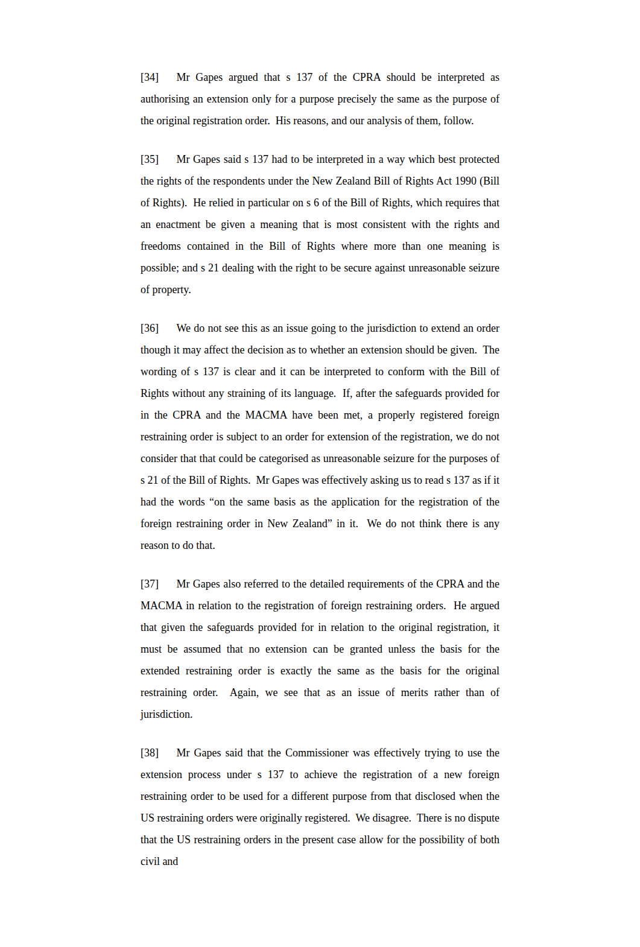[34] Mr Gapes argued that s 137 of the CPRA should be interpreted as authorising an extension only for a purpose precisely the same as the purpose of the original registration order. His reasons, and our analysis of them, follow.
[35] Mr Gapes said s 137 had to be interpreted in a way which best protected the rights of the respondents under the New Zealand Bill of Rights Act 1990 (Bill of Rights). He relied in particular on s 6 of the Bill of Rights, which requires that an enactment be given a meaning that is most consistent with the rights and freedoms contained in the Bill of Rights where more than one meaning is possible; and s 21 dealing with the right to be secure against unreasonable seizure of property.
[36] We do not see this as an issue going to the jurisdiction to extend an order though it may affect the decision as to whether an extension should be given. The wording of s 137 is clear and it can be interpreted to conform with the Bill of Rights without any straining of its language. If, after the safeguards provided for in the CPRA and the MACMA have been met, a properly registered foreign restraining order is subject to an order for extension of the registration, we do not consider that that could be categorised as unreasonable seizure for the purposes of s 21 of the Bill of Rights. Mr Gapes was effectively asking us to read s 137 as if it had the words “on the same basis as the application for the registration of the foreign restraining order in New Zealand” in it. We do not think there is any reason to do that.
[37] Mr Gapes also referred to the detailed requirements of the CPRA and the MACMA in relation to the registration of foreign restraining orders. He argued that given the safeguards provided for in relation to the original registration, it must be assumed that no extension can be granted unless the basis for the extended restraining order is exactly the same as the basis for the original restraining order. Again, we see that as an issue of merits rather than of jurisdiction.
[38] Mr Gapes said that the Commissioner was effectively trying to use the extension process under s 137 to achieve the registration of a new foreign restraining order to be used for a different purpose from that disclosed when the US restraining orders were originally registered. We disagree. There is no dispute that the US restraining orders in the present case allow for the possibility of both civil and